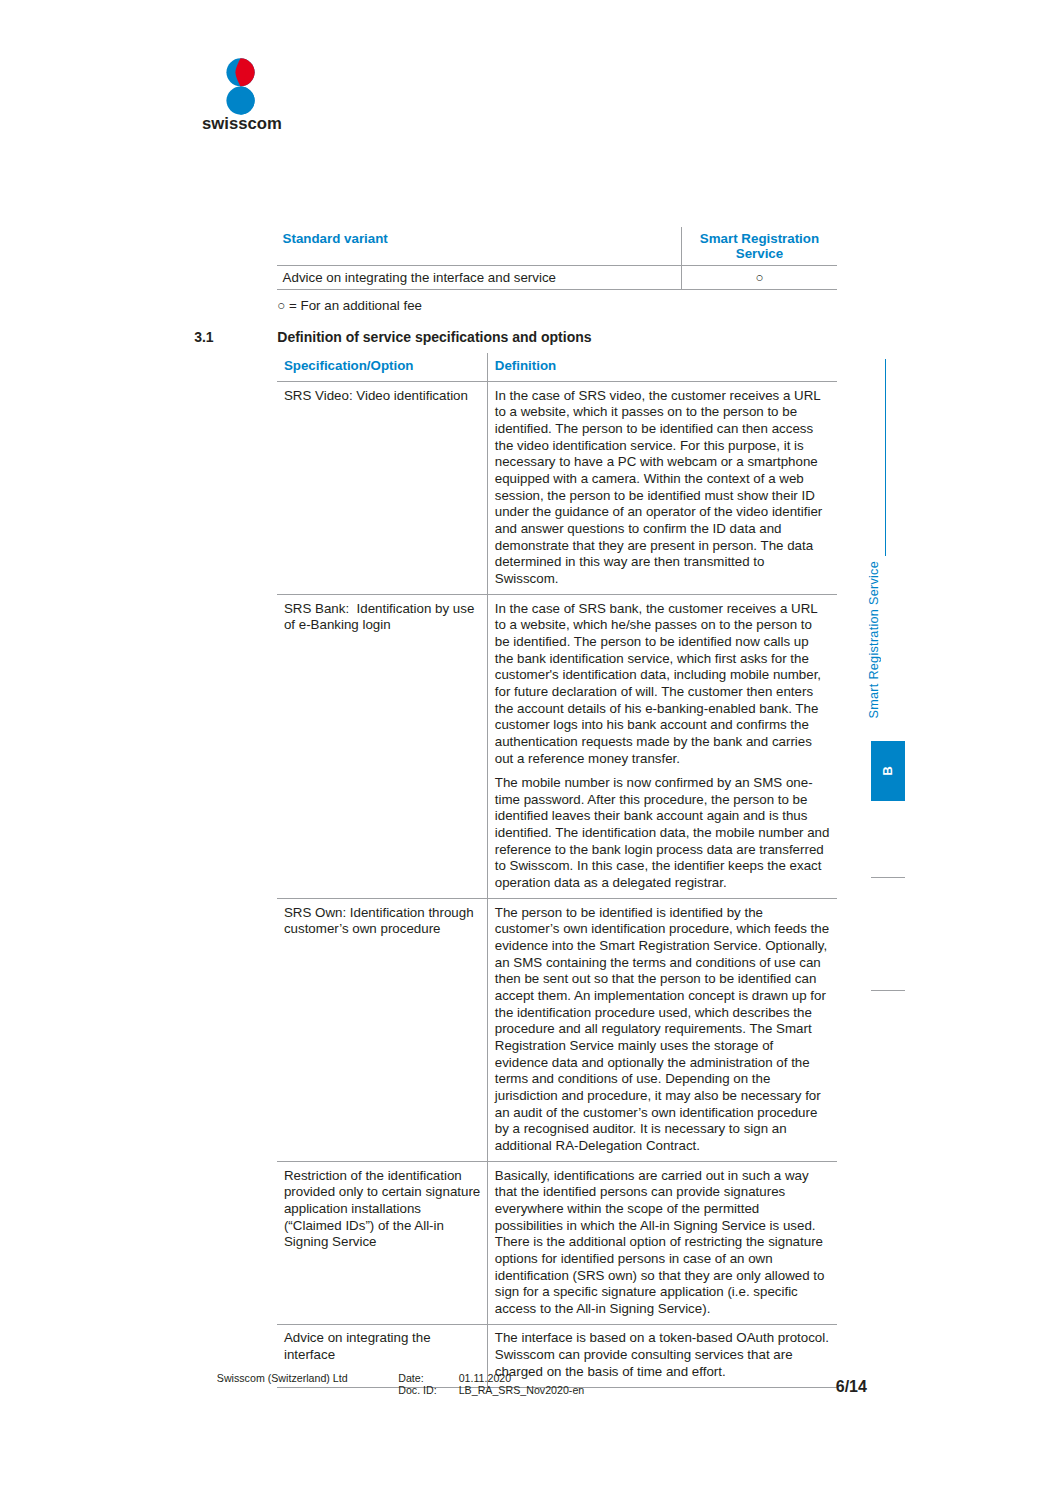swisscom
Smart Registration Service
B
| Standard variant | Smart Registration Service |
| --- | --- |
| Advice on integrating the interface and service | ○ |
○ = For an additional fee
3.1 Definition of service specifications and options
| Specification/Option | Definition |
| --- | --- |
| SRS Video: Video identification | In the case of SRS video, the customer receives a URL to a website, which it passes on to the person to be identified. The person to be identified can then access the video identification service. For this purpose, it is necessary to have a PC with webcam or a smartphone equipped with a camera. Within the context of a web session, the person to be identified must show their ID under the guidance of an operator of the video identifier and answer questions to confirm the ID data and demonstrate that they are present in person. The data determined in this way are then transmitted to Swisscom. |
| SRS Bank: Identification by use of e-Banking login | In the case of SRS bank, the customer receives a URL to a website, which he/she passes on to the person to be identified. The person to be identified now calls up the bank identification service, which first asks for the customer's identification data, including mobile number, for future declaration of will. The customer then enters the account details of his e-banking-enabled bank. The customer logs into his bank account and confirms the authentication requests made by the bank and carries out a reference money transfer. The mobile number is now confirmed by an SMS one-time password. After this procedure, the person to be identified leaves their bank account again and is thus identified. The identification data, the mobile number and reference to the bank login process data are transferred to Swisscom. In this case, the identifier keeps the exact operation data as a delegated registrar. |
| SRS Own: Identification through customer’s own procedure | The person to be identified is identified by the customer’s own identification procedure, which feeds the evidence into the Smart Registration Service. Optionally, an SMS containing the terms and conditions of use can then be sent out so that the person to be identified can accept them. An implementation concept is drawn up for the identification procedure used, which describes the procedure and all regulatory requirements. The Smart Registration Service mainly uses the storage of evidence data and optionally the administration of the terms and conditions of use. Depending on the jurisdiction and procedure, it may also be necessary for an audit of the customer’s own identification procedure by a recognised auditor. It is necessary to sign an additional RA-Delegation Contract. |
| Restriction of the identification provided only to certain signature application installations (“Claimed IDs”) of the All-in Signing Service | Basically, identifications are carried out in such a way that the identified persons can provide signatures everywhere within the scope of the permitted possibilities in which the All-in Signing Service is used. There is the additional option of restricting the signature options for identified persons in case of an own identification (SRS own) so that they are only allowed to sign for a specific signature application (i.e. specific access to the All-in Signing Service). |
| Advice on integrating the interface | The interface is based on a token-based OAuth protocol. Swisscom can provide consulting services that are charged on the basis of time and effort. |
| Swisscom (Switzerland) Ltd | Date: | 01.11.2020 | 6/14 |
| | Doc. ID: | LB_RA_SRS_Nov2020-en |